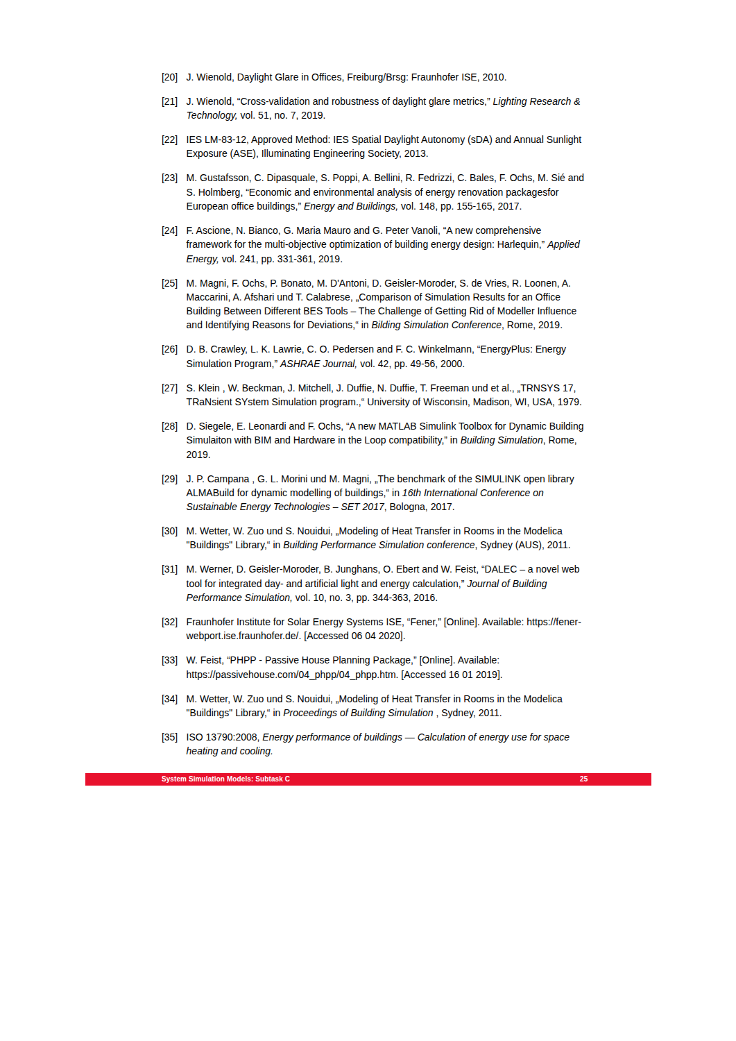[20] J. Wienold, Daylight Glare in Offices, Freiburg/Brsg: Fraunhofer ISE, 2010.
[21] J. Wienold, “Cross-validation and robustness of daylight glare metrics,” Lighting Research & Technology, vol. 51, no. 7, 2019.
[22] IES LM-83-12, Approved Method: IES Spatial Daylight Autonomy (sDA) and Annual Sunlight Exposure (ASE), Illuminating Engineering Society, 2013.
[23] M. Gustafsson, C. Dipasquale, S. Poppi, A. Bellini, R. Fedrizzi, C. Bales, F. Ochs, M. Sié and S. Holmberg, “Economic and environmental analysis of energy renovation packagesfor European office buildings,” Energy and Buildings, vol. 148, pp. 155-165, 2017.
[24] F. Ascione, N. Bianco, G. Maria Mauro and G. Peter Vanoli, “A new comprehensive framework for the multi-objective optimization of building energy design: Harlequin,” Applied Energy, vol. 241, pp. 331-361, 2019.
[25] M. Magni, F. Ochs, P. Bonato, M. D'Antoni, D. Geisler-Moroder, S. de Vries, R. Loonen, A. Maccarini, A. Afshari und T. Calabrese, „Comparison of Simulation Results for an Office Building Between Different BES Tools – The Challenge of Getting Rid of Modeller Influence and Identifying Reasons for Deviations,“ in Bilding Simulation Conference, Rome, 2019.
[26] D. B. Crawley, L. K. Lawrie, C. O. Pedersen and F. C. Winkelmann, “EnergyPlus: Energy Simulation Program,” ASHRAE Journal, vol. 42, pp. 49-56, 2000.
[27] S. Klein , W. Beckman, J. Mitchell, J. Duffie, N. Duffie, T. Freeman und et al., „TRNSYS 17, TRaNsient SYstem Simulation program.,“ University of Wisconsin, Madison, WI, USA, 1979.
[28] D. Siegele, E. Leonardi and F. Ochs, “A new MATLAB Simulink Toolbox for Dynamic Building Simulaiton with BIM and Hardware in the Loop compatibility,” in Building Simulation, Rome, 2019.
[29] J. P. Campana , G. L. Morini und M. Magni, „The benchmark of the SIMULINK open library ALMABuild for dynamic modelling of buildings,“ in 16th International Conference on Sustainable Energy Technologies – SET 2017, Bologna, 2017.
[30] M. Wetter, W. Zuo und S. Nouidui, „Modeling of Heat Transfer in Rooms in the Modelica "Buildings" Library,“ in Building Performance Simulation conference, Sydney (AUS), 2011.
[31] M. Werner, D. Geisler-Moroder, B. Junghans, O. Ebert and W. Feist, “DALEC – a novel web tool for integrated day- and artificial light and energy calculation,” Journal of Building Performance Simulation, vol. 10, no. 3, pp. 344-363, 2016.
[32] Fraunhofer Institute for Solar Energy Systems ISE, “Fener,” [Online]. Available: https://fener-webport.ise.fraunhofer.de/. [Accessed 06 04 2020].
[33] W. Feist, “PHPP - Passive House Planning Package,” [Online]. Available: https://passivehouse.com/04_phpp/04_phpp.htm. [Accessed 16 01 2019].
[34] M. Wetter, W. Zuo und S. Nouidui, „Modeling of Heat Transfer in Rooms in the Modelica "Buildings" Library,“ in Proceedings of Building Simulation , Sydney, 2011.
[35] ISO 13790:2008, Energy performance of buildings — Calculation of energy use for space heating and cooling.
System Simulation Models: Subtask C 25